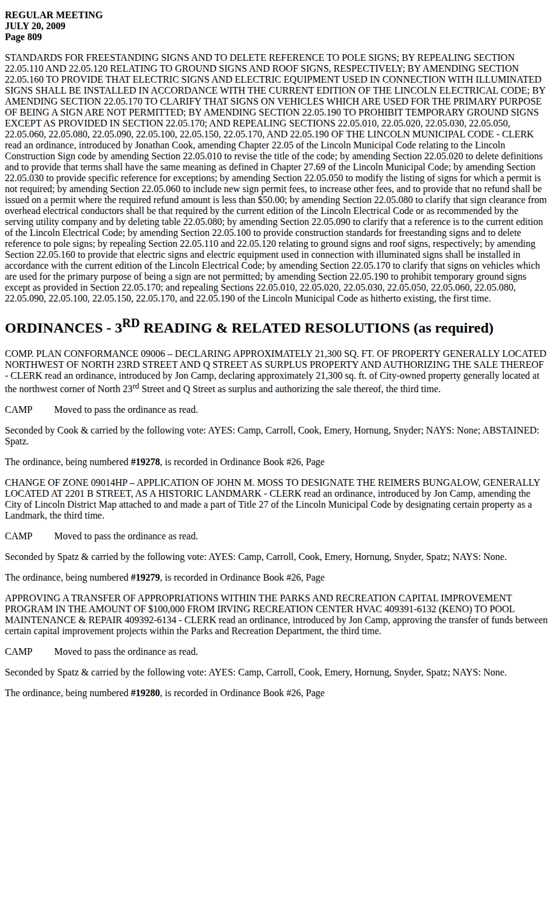REGULAR MEETING
JULY 20, 2009
Page 809
STANDARDS FOR FREESTANDING SIGNS AND TO DELETE REFERENCE TO POLE SIGNS; BY REPEALING SECTION 22.05.110 AND 22.05.120 RELATING TO GROUND SIGNS AND ROOF SIGNS, RESPECTIVELY; BY AMENDING SECTION 22.05.160 TO PROVIDE THAT ELECTRIC SIGNS AND ELECTRIC EQUIPMENT USED IN CONNECTION WITH ILLUMINATED SIGNS SHALL BE INSTALLED IN ACCORDANCE WITH THE CURRENT EDITION OF THE LINCOLN ELECTRICAL CODE; BY AMENDING SECTION 22.05.170 TO CLARIFY THAT SIGNS ON VEHICLES WHICH ARE USED FOR THE PRIMARY PURPOSE OF BEING A SIGN ARE NOT PERMITTED; BY AMENDING SECTION 22.05.190 TO PROHIBIT TEMPORARY GROUND SIGNS EXCEPT AS PROVIDED IN SECTION 22.05.170; AND REPEALING SECTIONS 22.05.010, 22.05.020, 22.05.030, 22.05.050, 22.05.060, 22.05.080, 22.05.090, 22.05.100, 22.05.150, 22.05.170, AND 22.05.190 OF THE LINCOLN MUNICIPAL CODE - CLERK read an ordinance, introduced by Jonathan Cook, amending Chapter 22.05 of the Lincoln Municipal Code relating to the Lincoln Construction Sign code by amending Section 22.05.010 to revise the title of the code; by amending Section 22.05.020 to delete definitions and to provide that terms shall have the same meaning as defined in Chapter 27.69 of the Lincoln Municipal Code; by amending Section 22.05.030 to provide specific reference for exceptions; by amending Section 22.05.050 to modify the listing of signs for which a permit is not required; by amending Section 22.05.060 to include new sign permit fees, to increase other fees, and to provide that no refund shall be issued on a permit where the required refund amount is less than $50.00; by amending Section 22.05.080 to clarify that sign clearance from overhead electrical conductors shall be that required by the current edition of the Lincoln Electrical Code or as recommended by the serving utility company and by deleting table 22.05.080; by amending Section 22.05.090 to clarify that a reference is to the current edition of the Lincoln Electrical Code; by amending Section 22.05.100 to provide construction standards for freestanding signs and to delete reference to pole signs; by repealing Section 22.05.110 and 22.05.120 relating to ground signs and roof signs, respectively; by amending Section 22.05.160 to provide that electric signs and electric equipment used in connection with illuminated signs shall be installed in accordance with the current edition of the Lincoln Electrical Code; by amending Section 22.05.170 to clarify that signs on vehicles which are used for the primary purpose of being a sign are not permitted; by amending Section 22.05.190 to prohibit temporary ground signs except as provided in Section 22.05.170; and repealing Sections 22.05.010, 22.05.020, 22.05.030, 22.05.050, 22.05.060, 22.05.080, 22.05.090, 22.05.100, 22.05.150, 22.05.170, and 22.05.190 of the Lincoln Municipal Code as hitherto existing, the first time.
ORDINANCES - 3RD READING & RELATED RESOLUTIONS (as required)
COMP. PLAN CONFORMANCE 09006 – DECLARING APPROXIMATELY 21,300 SQ. FT. OF PROPERTY GENERALLY LOCATED NORTHWEST OF NORTH 23RD STREET AND Q STREET AS SURPLUS PROPERTY AND AUTHORIZING THE SALE THEREOF - CLERK read an ordinance, introduced by Jon Camp, declaring approximately 21,300 sq. ft. of City-owned property generally located at the northwest corner of North 23rd Street and Q Street as surplus and authorizing the sale thereof, the third time.
CAMP Moved to pass the ordinance as read.
Seconded by Cook & carried by the following vote: AYES: Camp, Carroll, Cook, Emery, Hornung, Snyder; NAYS: None; ABSTAINED: Spatz.
The ordinance, being numbered #19278, is recorded in Ordinance Book #26, Page
CHANGE OF ZONE 09014HP – APPLICATION OF JOHN M. MOSS TO DESIGNATE THE REIMERS BUNGALOW, GENERALLY LOCATED AT 2201 B STREET, AS A HISTORIC LANDMARK - CLERK read an ordinance, introduced by Jon Camp, amending the City of Lincoln District Map attached to and made a part of Title 27 of the Lincoln Municipal Code by designating certain property as a Landmark, the third time.
CAMP Moved to pass the ordinance as read.
Seconded by Spatz & carried by the following vote: AYES: Camp, Carroll, Cook, Emery, Hornung, Snyder, Spatz; NAYS: None.
The ordinance, being numbered #19279, is recorded in Ordinance Book #26, Page
APPROVING A TRANSFER OF APPROPRIATIONS WITHIN THE PARKS AND RECREATION CAPITAL IMPROVEMENT PROGRAM IN THE AMOUNT OF $100,000 FROM IRVING RECREATION CENTER HVAC 409391-6132 (KENO) TO POOL MAINTENANCE & REPAIR 409392-6134 - CLERK read an ordinance, introduced by Jon Camp, approving the transfer of funds between certain capital improvement projects within the Parks and Recreation Department, the third time.
CAMP Moved to pass the ordinance as read.
Seconded by Spatz & carried by the following vote: AYES: Camp, Carroll, Cook, Emery, Hornung, Snyder, Spatz; NAYS: None.
The ordinance, being numbered #19280, is recorded in Ordinance Book #26, Page